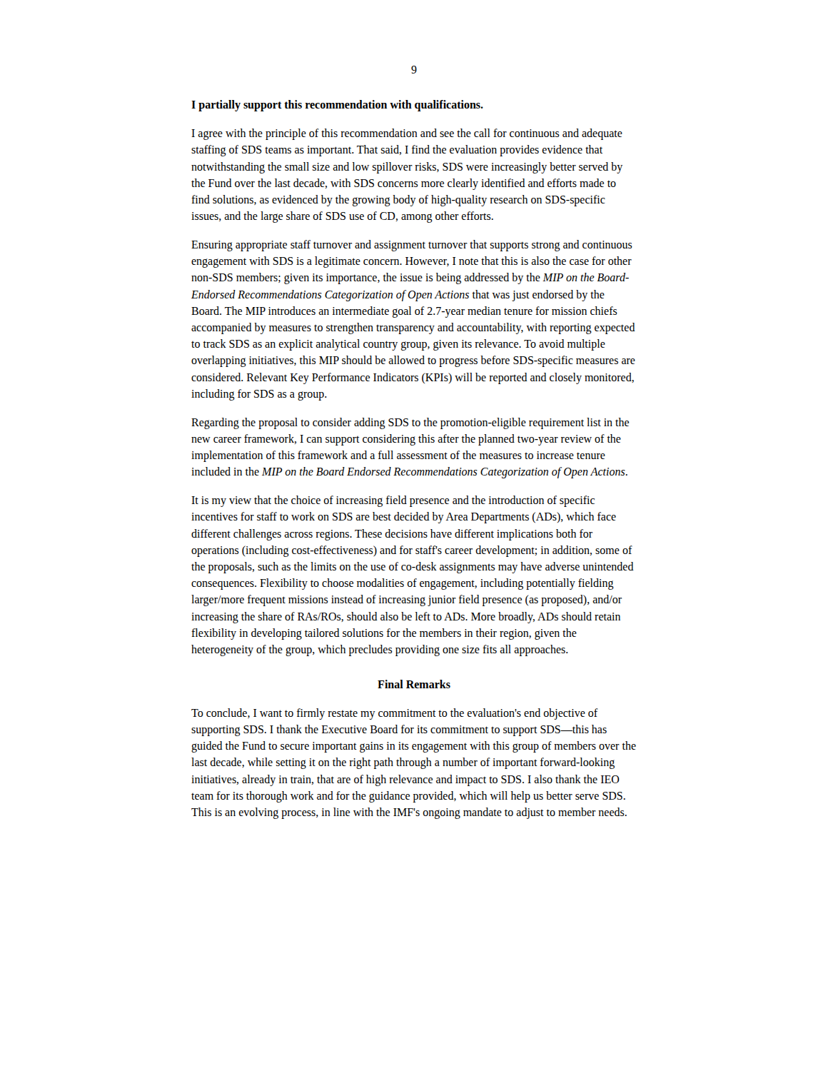9
I partially support this recommendation with qualifications.
I agree with the principle of this recommendation and see the call for continuous and adequate staffing of SDS teams as important. That said, I find the evaluation provides evidence that notwithstanding the small size and low spillover risks, SDS were increasingly better served by the Fund over the last decade, with SDS concerns more clearly identified and efforts made to find solutions, as evidenced by the growing body of high-quality research on SDS-specific issues, and the large share of SDS use of CD, among other efforts.
Ensuring appropriate staff turnover and assignment turnover that supports strong and continuous engagement with SDS is a legitimate concern. However, I note that this is also the case for other non-SDS members; given its importance, the issue is being addressed by the MIP on the Board-Endorsed Recommendations Categorization of Open Actions that was just endorsed by the Board. The MIP introduces an intermediate goal of 2.7-year median tenure for mission chiefs accompanied by measures to strengthen transparency and accountability, with reporting expected to track SDS as an explicit analytical country group, given its relevance. To avoid multiple overlapping initiatives, this MIP should be allowed to progress before SDS-specific measures are considered. Relevant Key Performance Indicators (KPIs) will be reported and closely monitored, including for SDS as a group.
Regarding the proposal to consider adding SDS to the promotion-eligible requirement list in the new career framework, I can support considering this after the planned two-year review of the implementation of this framework and a full assessment of the measures to increase tenure included in the MIP on the Board Endorsed Recommendations Categorization of Open Actions.
It is my view that the choice of increasing field presence and the introduction of specific incentives for staff to work on SDS are best decided by Area Departments (ADs), which face different challenges across regions. These decisions have different implications both for operations (including cost-effectiveness) and for staff's career development; in addition, some of the proposals, such as the limits on the use of co-desk assignments may have adverse unintended consequences. Flexibility to choose modalities of engagement, including potentially fielding larger/more frequent missions instead of increasing junior field presence (as proposed), and/or increasing the share of RAs/ROs, should also be left to ADs. More broadly, ADs should retain flexibility in developing tailored solutions for the members in their region, given the heterogeneity of the group, which precludes providing one size fits all approaches.
Final Remarks
To conclude, I want to firmly restate my commitment to the evaluation's end objective of supporting SDS. I thank the Executive Board for its commitment to support SDS—this has guided the Fund to secure important gains in its engagement with this group of members over the last decade, while setting it on the right path through a number of important forward-looking initiatives, already in train, that are of high relevance and impact to SDS. I also thank the IEO team for its thorough work and for the guidance provided, which will help us better serve SDS. This is an evolving process, in line with the IMF's ongoing mandate to adjust to member needs.